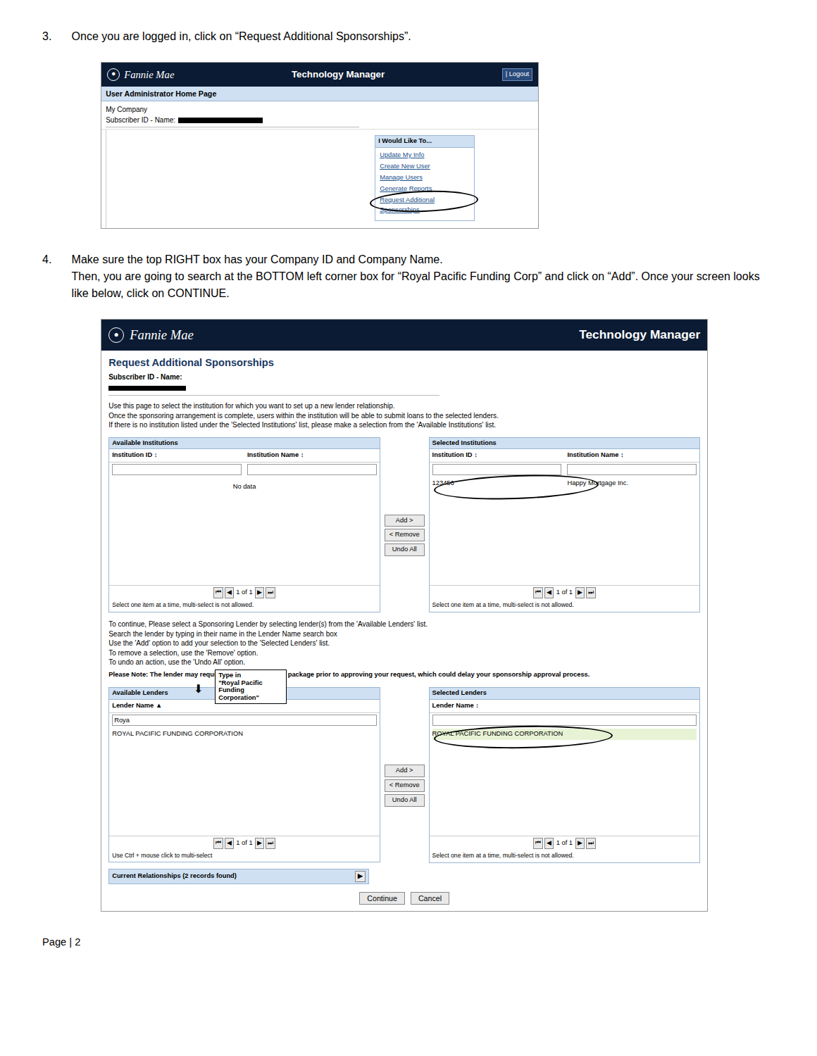3. Once you are logged in, click on “Request Additional Sponsorships”.
● Fannie Mae
Technology Manager
| Logout
User Administrator Home Page
My Company
Subscriber ID - Name:
I Would Like To...
Update My Info
Create New User
Manage Users
Generate Reports
Request Additional Sponsorships
4. Make sure the top RIGHT box has your Company ID and Company Name.
Then, you are going to search at the BOTTOM left corner box for “Royal Pacific Funding Corp” and click on “Add”. Once your screen looks like below, click on CONTINUE.
● Fannie Mae
Technology Manager
Request Additional Sponsorships
Subscriber ID - Name:
Use this page to select the institution for which you want to set up a new lender relationship.
Once the sponsoring arrangement is complete, users within the institution will be able to submit loans to the selected lenders.
If there is no institution listed under the 'Selected Institutions' list, please make a selection from the 'Available Institutions' list.
Available Institutions
Institution ID ↕Institution Name ↕
No data
⏮◀ 1 of 1 ▶⏭
Select one item at a time, multi-select is not allowed.
Add >
< Remove
Undo All
Selected Institutions
Institution ID ↕Institution Name ↕
123456 Happy Mortgage Inc.
⏮◀ 1 of 1 ▶⏭
Select one item at a time, multi-select is not allowed.
To continue, Please select a Sponsoring Lender by selecting lender(s) from the 'Available Lenders' list.
Search the lender by typing in their name in the Lender Name search box
Use the 'Add' option to add your selection to the 'Selected Lenders' list.
To remove a selection, use the 'Remove' option.
To undo an action, use the 'Undo All' option.
Please Note: The lender may require a formal application package prior to approving your request, which could delay your sponsorship approval process.
Available Lenders
Lender Name ▲
ROYAL PACIFIC FUNDING CORPORATION
⏮◀ 1 of 1 ▶⏭
Use Ctrl + mouse click to multi-select
Type in
"Royal Pacific
Funding
Corporation"
⬇
Add >
< Remove
Undo All
Selected Lenders
Lender Name ↕
ROYAL PACIFIC FUNDING CORPORATION
⏮◀ 1 of 1 ▶⏭
Select one item at a time, multi-select is not allowed.
Current Relationships (2 records found) ▶
Continue Cancel
Page | 2